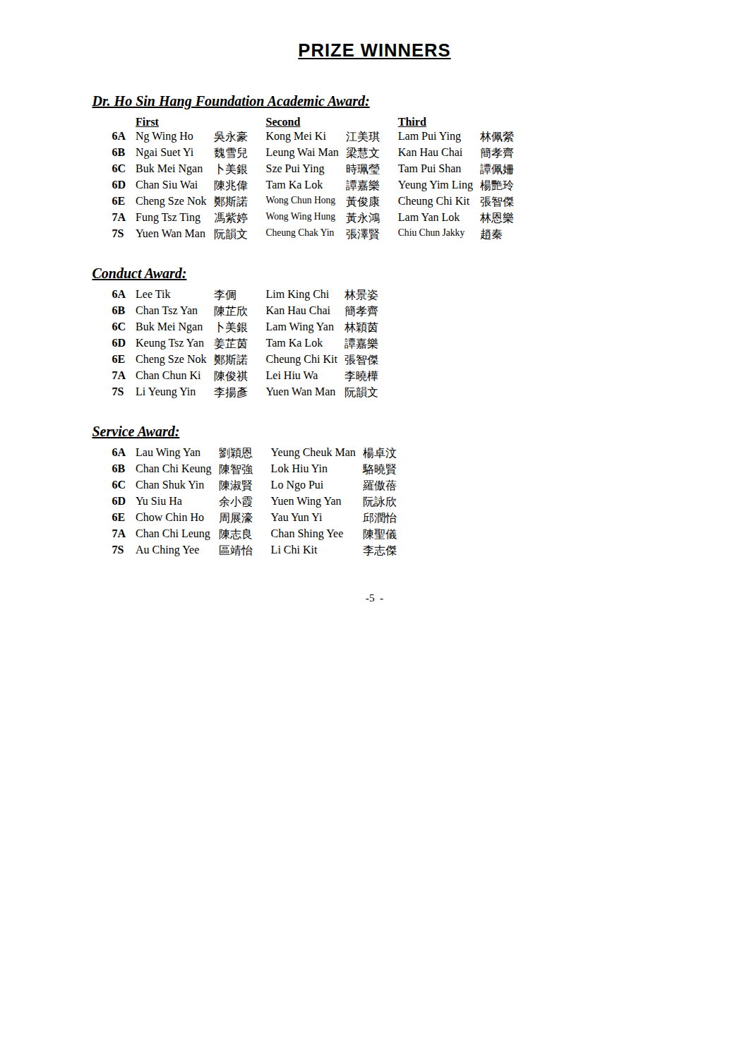PRIZE WINNERS
Dr. Ho Sin Hang Foundation Academic Award:
| | First | Second | Third |
| 6A | Ng Wing Ho | 吳永豪 | Kong Mei Ki | 江美琪 | Lam Pui Ying | 林佩縈 |
| 6B | Ngai Suet Yi | 魏雪兒 | Leung Wai Man | 梁慧文 | Kan Hau Chai | 簡孝齊 |
| 6C | Buk Mei Ngan | 卜美銀 | Sze Pui Ying | 時珮瑩 | Tam Pui Shan | 譚佩姍 |
| 6D | Chan Siu Wai | 陳兆偉 | Tam Ka Lok | 譚嘉樂 | Yeung Yim Ling | 楊艷玲 |
| 6E | Cheng Sze Nok | 鄭斯諾 | Wong Chun Hong | 黃俊康 | Cheung Chi Kit | 張智傑 |
| 7A | Fung Tsz Ting | 馮紫婷 | Wong Wing Hung | 黃永鴻 | Lam Yan Lok | 林恩樂 |
| 7S | Yuen Wan Man | 阮韻文 | Cheung Chak Yin | 張澤賢 | Chiu Chun Jakky | 趙秦 |
Conduct Award:
| 6A | Lee Tik | 李倜 | Lim King Chi | 林景姿 |
| 6B | Chan Tsz Yan | 陳芷欣 | Kan Hau Chai | 簡孝齊 |
| 6C | Buk Mei Ngan | 卜美銀 | Lam Wing Yan | 林穎茵 |
| 6D | Keung Tsz Yan | 姜芷茵 | Tam Ka Lok | 譚嘉樂 |
| 6E | Cheng Sze Nok | 鄭斯諾 | Cheung Chi Kit | 張智傑 |
| 7A | Chan Chun Ki | 陳俊祺 | Lei Hiu Wa | 李曉樺 |
| 7S | Li Yeung Yin | 李揚彥 | Yuen Wan Man | 阮韻文 |
Service Award:
| 6A | Lau Wing Yan | 劉穎恩 | Yeung Cheuk Man | 楊卓汶 |
| 6B | Chan Chi Keung | 陳智強 | Lok Hiu Yin | 駱曉賢 |
| 6C | Chan Shuk Yin | 陳淑賢 | Lo Ngo Pui | 羅傲蓓 |
| 6D | Yu Siu Ha | 余小霞 | Yuen Wing Yan | 阮詠欣 |
| 6E | Chow Chin Ho | 周展濠 | Yau Yun Yi | 邱潤怡 |
| 7A | Chan Chi Leung | 陳志良 | Chan Shing Yee | 陳聖儀 |
| 7S | Au Ching Yee | 區靖怡 | Li Chi Kit | 李志傑 |
-5 -